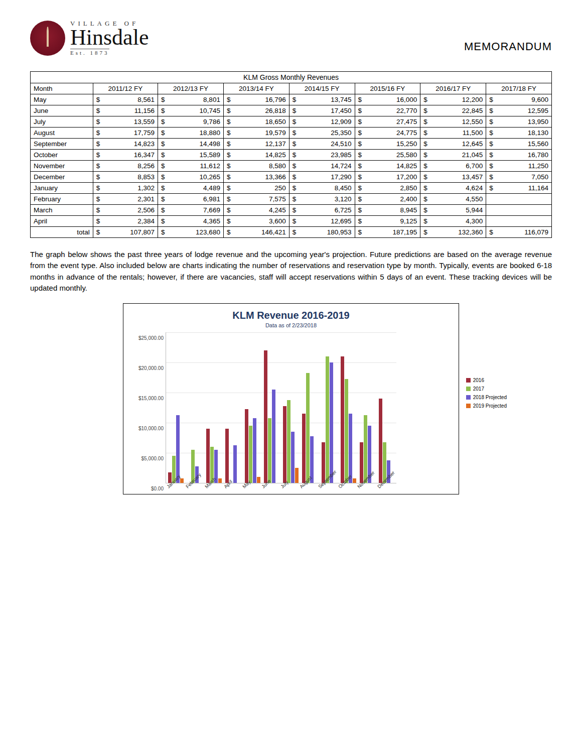VILLAGE OF
Hinsdale
Est. 1873
MEMORANDUM
KLM Gross Monthly Revenues
| Month | 2011/12 FY | 2012/13 FY | 2013/14 FY | 2014/15 FY | 2015/16 FY | 2016/17 FY | 2017/18 FY |
| --- | --- | --- | --- | --- | --- | --- | --- |
| May | $ 8,561 | $ 8,801 | $ 16,796 | $ 13,745 | $ 16,000 | $ 12,200 | $ 9,600 |
| June | $ 11,156 | $ 10,745 | $ 26,818 | $ 17,450 | $ 22,770 | $ 22,845 | $ 12,595 |
| July | $ 13,559 | $ 9,786 | $ 18,650 | $ 12,909 | $ 27,475 | $ 12,550 | $ 13,950 |
| August | $ 17,759 | $ 18,880 | $ 19,579 | $ 25,350 | $ 24,775 | $ 11,500 | $ 18,130 |
| September | $ 14,823 | $ 14,498 | $ 12,137 | $ 24,510 | $ 15,250 | $ 12,645 | $ 15,560 |
| October | $ 16,347 | $ 15,589 | $ 14,825 | $ 23,985 | $ 25,580 | $ 21,045 | $ 16,780 |
| November | $ 8,256 | $ 11,612 | $ 8,580 | $ 14,724 | $ 14,825 | $ 6,700 | $ 11,250 |
| December | $ 8,853 | $ 10,265 | $ 13,366 | $ 17,290 | $ 17,200 | $ 13,457 | $ 7,050 |
| January | $ 1,302 | $ 4,489 | $ 250 | $ 8,450 | $ 2,850 | $ 4,624 | $ 11,164 |
| February | $ 2,301 | $ 6,981 | $ 7,575 | $ 3,120 | $ 2,400 | $ 4,550 | |
| March | $ 2,506 | $ 7,669 | $ 4,245 | $ 6,725 | $ 8,945 | $ 5,944 | |
| April | $ 2,384 | $ 4,365 | $ 3,600 | $ 12,695 | $ 9,125 | $ 4,300 | |
| total | $ 107,807 | $ 123,680 | $ 146,421 | $ 180,953 | $ 187,195 | $ 132,360 | $ 116,079 |
The graph below shows the past three years of lodge revenue and the upcoming year's projection. Future predictions are based on the average revenue from the event type. Also included below are charts indicating the number of reservations and reservation type by month. Typically, events are booked 6-18 months in advance of the rentals; however, if there are vacancies, staff will accept reservations within 5 days of an event. These tracking devices will be updated monthly.
KLM Revenue 2016-2019
Data as of 2/23/2018
$25,000.00 $20,000.00 $15,000.00 $10,000.00 $5,000.00 $0.00
January February March April May June July August September October November December
2016
2017
2018 Projected
2019 Projected